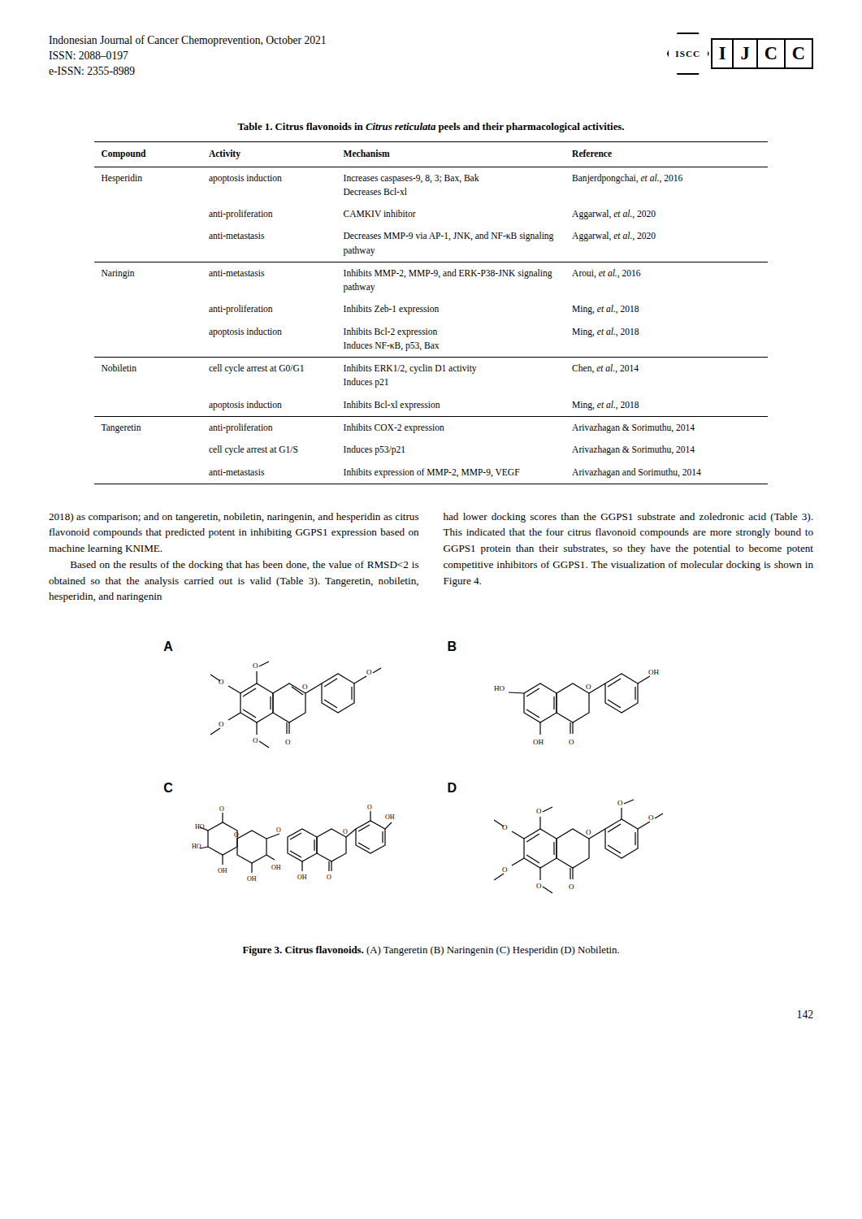Indonesian Journal of Cancer Chemoprevention, October 2021
ISSN: 2088–0197
e-ISSN: 2355-8989
ISCC
IJCC
Table 1. Citrus flavonoids in Citrus reticulata peels and their pharmacological activities.
| Compound | Activity | Mechanism | Reference |
| --- | --- | --- | --- |
| Hesperidin | apoptosis induction | Increases caspases-9, 8, 3; Bax, Bak Decreases Bcl-xl | Banjerdpongchai, et al. , 2016 |
| | anti-proliferation | CAMKIV inhibitor | Aggarwal, et al. , 2020 |
| | anti-metastasis | Decreases MMP-9 via AP-1, JNK, and NF-κB signaling pathway | Aggarwal, et al. , 2020 |
| Naringin | anti-metastasis | Inhibits MMP-2, MMP-9, and ERK-P38-JNK signaling pathway | Aroui, et al. , 2016 |
| | anti-proliferation | Inhibits Zeb-1 expression | Ming, et al. , 2018 |
| | apoptosis induction | Inhibits Bcl-2 expression Induces NF-κB, p53, Bax | Ming, et al. , 2018 |
| Nobiletin | cell cycle arrest at G0/G1 | Inhibits ERK1/2, cyclin D1 activity Induces p21 | Chen, et al. , 2014 |
| | apoptosis induction | Inhibits Bcl-xl expression | Ming, et al. , 2018 |
| Tangeretin | anti-proliferation | Inhibits COX-2 expression | Arivazhagan & Sorimuthu, 2014 |
| | cell cycle arrest at G1/S | Induces p53/p21 | Arivazhagan & Sorimuthu, 2014 |
| | anti-metastasis | Inhibits expression of MMP-2, MMP-9, VEGF | Arivazhagan and Sorimuthu, 2014 |
2018) as comparison; and on tangeretin, nobiletin, naringenin, and hesperidin as citrus flavonoid compounds that predicted potent in inhibiting GGPS1 expression based on machine learning KNIME.
Based on the results of the docking that has been done, the value of RMSD<2 is obtained so that the analysis carried out is valid (Table 3). Tangeretin, nobiletin, hesperidin, and naringenin
had lower docking scores than the GGPS1 substrate and zoledronic acid (Table 3). This indicated that the four citrus flavonoid compounds are more strongly bound to GGPS1 protein than their substrates, so they have the potential to become potent competitive inhibitors of GGPS1. The visualization of molecular docking is shown in Figure 4.
A
O O O O O O O
B
HO O O OH OH
C
HO HO O OH O OH OH O O O OH OH O
D
O O O O O O O O
Figure 3. Citrus flavonoids. (A) Tangeretin (B) Naringenin (C) Hesperidin (D) Nobiletin.
142